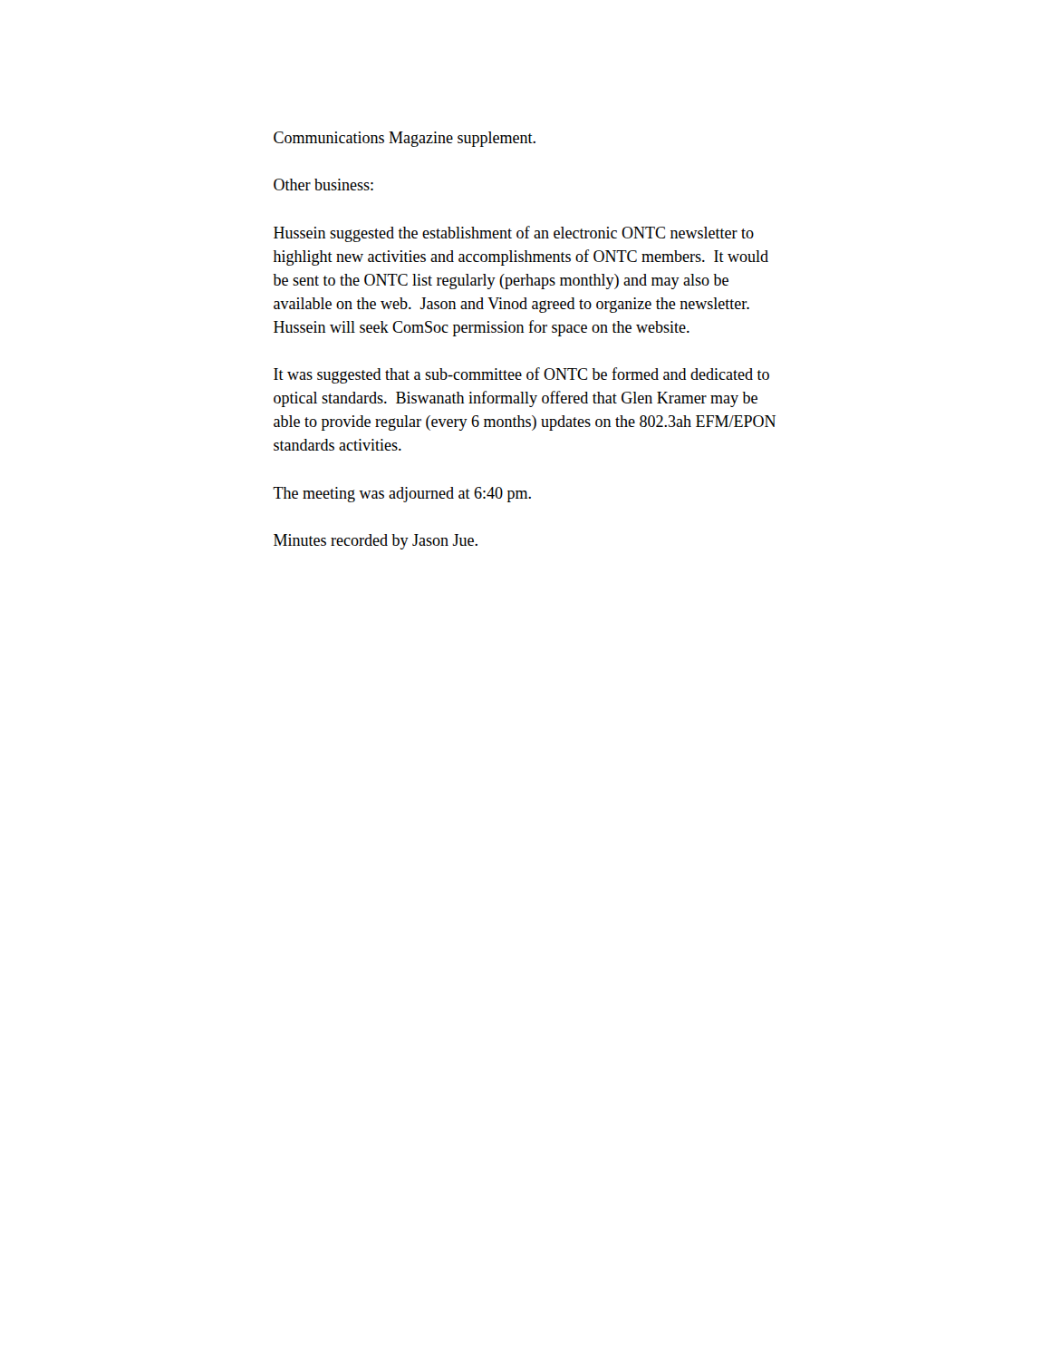Communications Magazine supplement.
Other business:
Hussein suggested the establishment of an electronic ONTC newsletter to highlight new activities and accomplishments of ONTC members. It would be sent to the ONTC list regularly (perhaps monthly) and may also be available on the web. Jason and Vinod agreed to organize the newsletter. Hussein will seek ComSoc permission for space on the website.
It was suggested that a sub-committee of ONTC be formed and dedicated to optical standards. Biswanath informally offered that Glen Kramer may be able to provide regular (every 6 months) updates on the 802.3ah EFM/EPON standards activities.
The meeting was adjourned at 6:40 pm.
Minutes recorded by Jason Jue.